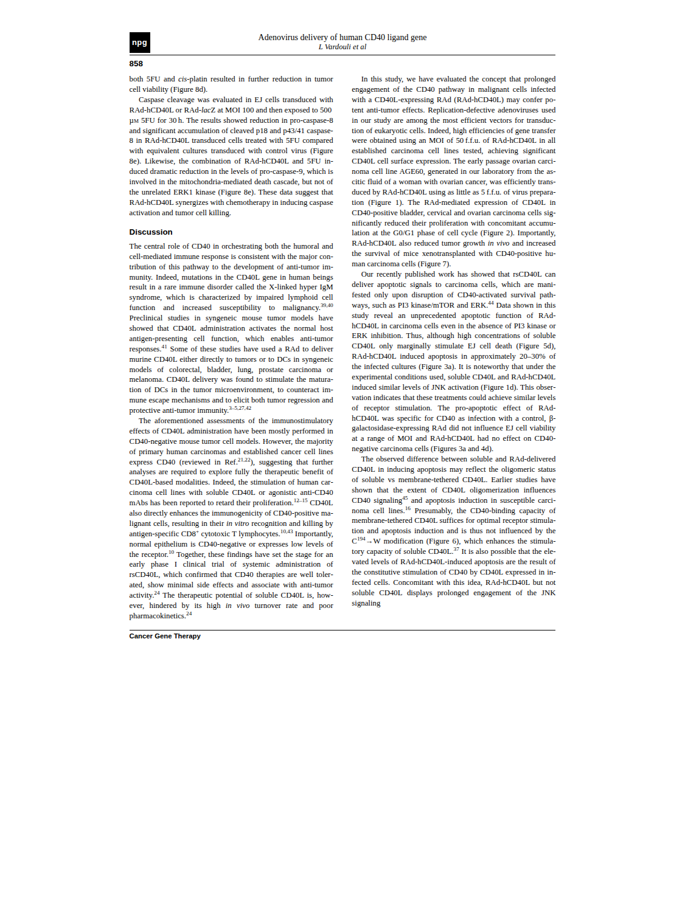npg
Adenovirus delivery of human CD40 ligand gene
L Vardouli et al
858
both 5FU and cis-platin resulted in further reduction in tumor cell viability (Figure 8d).
Caspase cleavage was evaluated in EJ cells transduced with RAd-hCD40L or RAd-lac Z at MOI 100 and then exposed to 500 µm 5FU for 30 h. The results showed reduction in pro-caspase-8 and significant accumulation of cleaved p18 and p43/41 caspase-8 in RAd-hCD40L transduced cells treated with 5FU compared with equivalent cultures transduced with control virus (Figure 8e). Likewise, the combination of RAd-hCD40L and 5FU induced dramatic reduction in the levels of pro-caspase-9, which is involved in the mitochondria-mediated death cascade, but not of the unrelated ERK1 kinase (Figure 8e). These data suggest that RAd-hCD40L synergizes with chemotherapy in inducing caspase activation and tumor cell killing.
Discussion
The central role of CD40 in orchestrating both the humoral and cell-mediated immune response is consistent with the major contribution of this pathway to the development of anti-tumor immunity. Indeed, mutations in the CD40L gene in human beings result in a rare immune disorder called the X-linked hyper IgM syndrome, which is characterized by impaired lymphoid cell function and increased susceptibility to malignancy.39,40 Preclinical studies in syngeneic mouse tumor models have showed that CD40L administration activates the normal host antigen-presenting cell function, which enables anti-tumor responses.41 Some of these studies have used a RAd to deliver murine CD40L either directly to tumors or to DCs in syngeneic models of colorectal, bladder, lung, prostate carcinoma or melanoma. CD40L delivery was found to stimulate the maturation of DCs in the tumor microenvironment, to counteract immune escape mechanisms and to elicit both tumor regression and protective anti-tumor immunity.3–5,27,42
The aforementioned assessments of the immunostimulatory effects of CD40L administration have been mostly performed in CD40-negative mouse tumor cell models. However, the majority of primary human carcinomas and established cancer cell lines express CD40 (reviewed in Ref.21,22), suggesting that further analyses are required to explore fully the therapeutic benefit of CD40L-based modalities. Indeed, the stimulation of human carcinoma cell lines with soluble CD40L or agonistic anti-CD40 mAbs has been reported to retard their proliferation.12–15 CD40L also directly enhances the immunogenicity of CD40-positive malignant cells, resulting in their in vitro recognition and killing by antigen-specific CD8+ cytotoxic T lymphocytes.10,43 Importantly, normal epithelium is CD40-negative or expresses low levels of the receptor.10 Together, these findings have set the stage for an early phase I clinical trial of systemic administration of rsCD40L, which confirmed that CD40 therapies are well tolerated, show minimal side effects and associate with anti-tumor activity.24 The therapeutic potential of soluble CD40L is, however, hindered by its high in vivo turnover rate and poor pharmacokinetics.24
In this study, we have evaluated the concept that prolonged engagement of the CD40 pathway in malignant cells infected with a CD40L-expressing RAd (RAd-hCD40L) may confer potent anti-tumor effects. Replication-defective adenoviruses used in our study are among the most efficient vectors for transduction of eukaryotic cells. Indeed, high efficiencies of gene transfer were obtained using an MOI of 50 f.f.u. of RAd-hCD40L in all established carcinoma cell lines tested, achieving significant CD40L cell surface expression. The early passage ovarian carcinoma cell line AGE60, generated in our laboratory from the ascitic fluid of a woman with ovarian cancer, was efficiently transduced by RAd-hCD40L using as little as 5 f.f.u. of virus preparation (Figure 1). The RAd-mediated expression of CD40L in CD40-positive bladder, cervical and ovarian carcinoma cells significantly reduced their proliferation with concomitant accumulation at the G0/G1 phase of cell cycle (Figure 2). Importantly, RAd-hCD40L also reduced tumor growth in vivo and increased the survival of mice xenotransplanted with CD40-positive human carcinoma cells (Figure 7).
Our recently published work has showed that rsCD40L can deliver apoptotic signals to carcinoma cells, which are manifested only upon disruption of CD40-activated survival pathways, such as PI3 kinase/mTOR and ERK.44 Data shown in this study reveal an unprecedented apoptotic function of RAd-hCD40L in carcinoma cells even in the absence of PI3 kinase or ERK inhibition. Thus, although high concentrations of soluble CD40L only marginally stimulate EJ cell death (Figure 5d), RAd-hCD40L induced apoptosis in approximately 20–30% of the infected cultures (Figure 3a). It is noteworthy that under the experimental conditions used, soluble CD40L and RAd-hCD40L induced similar levels of JNK activation (Figure 1d). This observation indicates that these treatments could achieve similar levels of receptor stimulation. The pro-apoptotic effect of RAd-hCD40L was specific for CD40 as infection with a control, β-galactosidase-expressing RAd did not influence EJ cell viability at a range of MOI and RAd-hCD40L had no effect on CD40-negative carcinoma cells (Figures 3a and 4d).
The observed difference between soluble and RAd-delivered CD40L in inducing apoptosis may reflect the oligomeric status of soluble vs membrane-tethered CD40L. Earlier studies have shown that the extent of CD40L oligomerization influences CD40 signaling45 and apoptosis induction in susceptible carcinoma cell lines.16 Presumably, the CD40-binding capacity of membrane-tethered CD40L suffices for optimal receptor stimulation and apoptosis induction and is thus not influenced by the C194→W modification (Figure 6), which enhances the stimulatory capacity of soluble CD40L.37 It is also possible that the elevated levels of RAd-hCD40L-induced apoptosis are the result of the constitutive stimulation of CD40 by CD40L expressed in infected cells. Concomitant with this idea, RAd-hCD40L but not soluble CD40L displays prolonged engagement of the JNK signaling
Cancer Gene Therapy